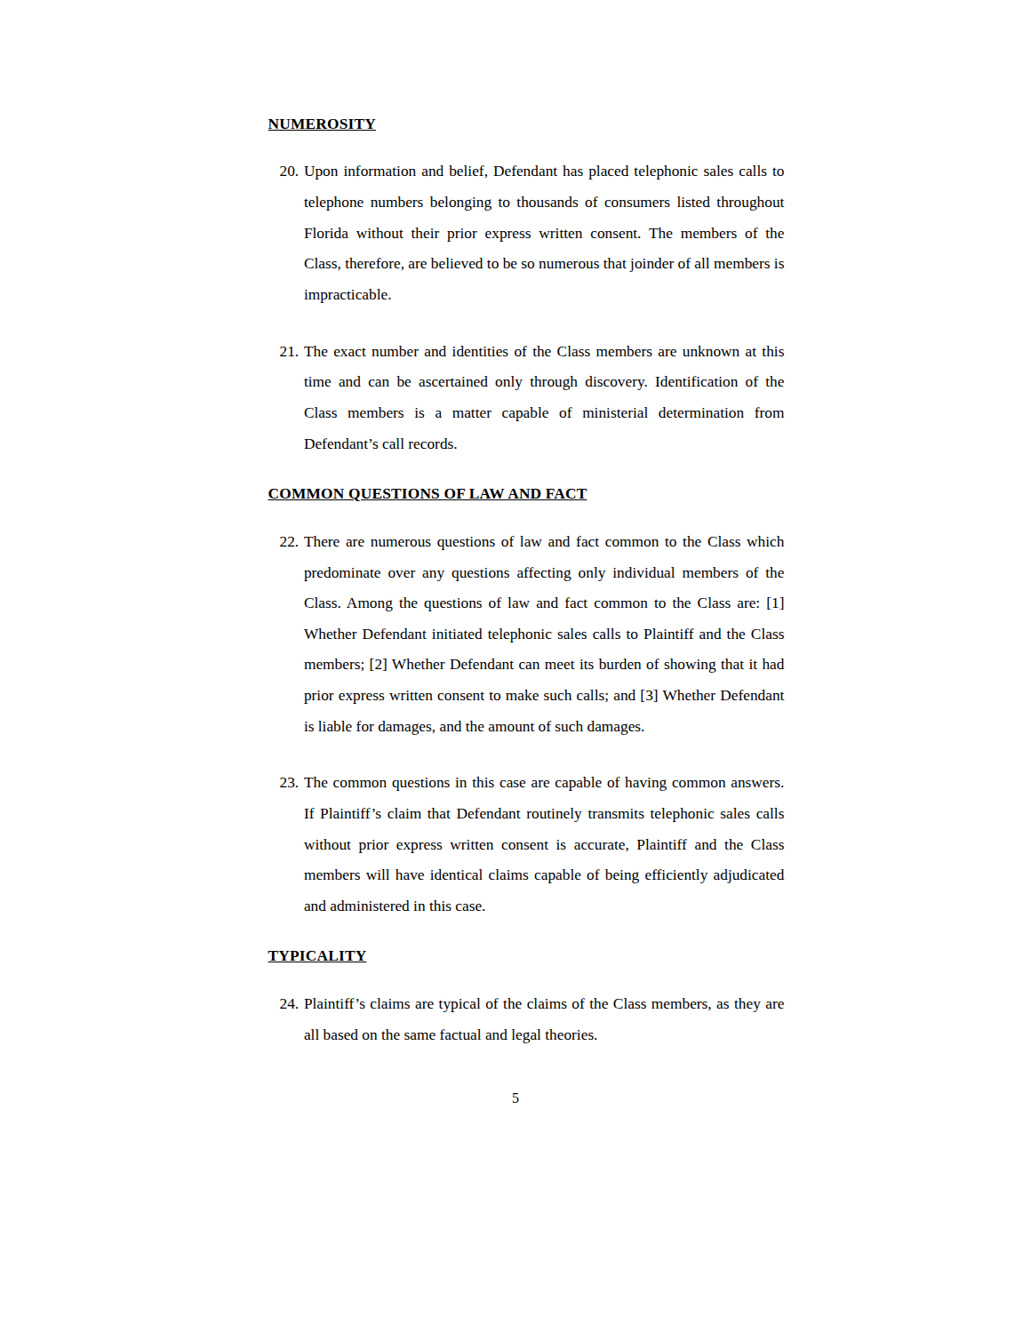NUMEROSITY
20. Upon information and belief, Defendant has placed telephonic sales calls to telephone numbers belonging to thousands of consumers listed throughout Florida without their prior express written consent. The members of the Class, therefore, are believed to be so numerous that joinder of all members is impracticable.
21. The exact number and identities of the Class members are unknown at this time and can be ascertained only through discovery. Identification of the Class members is a matter capable of ministerial determination from Defendant’s call records.
COMMON QUESTIONS OF LAW AND FACT
22. There are numerous questions of law and fact common to the Class which predominate over any questions affecting only individual members of the Class. Among the questions of law and fact common to the Class are: [1] Whether Defendant initiated telephonic sales calls to Plaintiff and the Class members; [2] Whether Defendant can meet its burden of showing that it had prior express written consent to make such calls; and [3] Whether Defendant is liable for damages, and the amount of such damages.
23. The common questions in this case are capable of having common answers. If Plaintiff’s claim that Defendant routinely transmits telephonic sales calls without prior express written consent is accurate, Plaintiff and the Class members will have identical claims capable of being efficiently adjudicated and administered in this case.
TYPICALITY
24. Plaintiff’s claims are typical of the claims of the Class members, as they are all based on the same factual and legal theories.
5